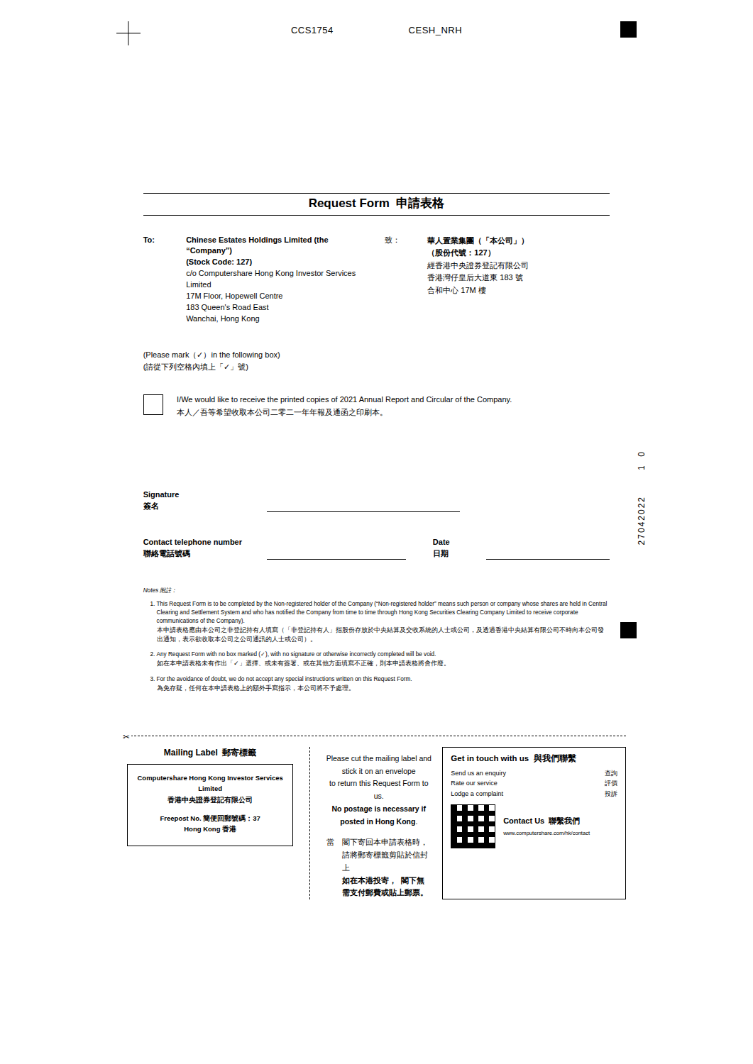CCS1754 CESH_NRH
27042022
1 0
Request Form 申請表格
| To: | Chinese Estates Holdings Limited (the “Company”) (Stock Code: 127) c/o Computershare Hong Kong Investor Services Limited 17M Floor, Hopewell Centre 183 Queen's Road East Wanchai, Hong Kong |
| 致： | 華人置業集團（「本公司」） （股份代號：127） 經香港中央證券登記有限公司 香港灣仔皇后大道東 183 號 合和中心 17M 樓 |
(Please mark（✓）in the following box)
(請從下列空格內填上「✓」號)
I/We would like to receive the printed copies of 2021 Annual Report and Circular of the Company.
本人／吾等希望收取本公司二零二一年年報及通函之印刷本。
Signature
簽名
Contact telephone number
聯絡電話號碼
Date
日期
Notes 附註：
This Request Form is to be completed by the Non-registered holder of the Company (“Non-registered holder” means such person or company whose shares are held in Central Clearing and Settlement System and who has notified the Company from time to time through Hong Kong Securities Clearing Company Limited to receive corporate communications of the Company). 本申請表格應由本公司之非登記持有人填寫（「非登記持有人」指股份存放於中央結算及交收系統的人士或公司，及透過香港中央結算有限公司不時向本公司發出通知，表示欲收取本公司之公司通訊的人士或公司）。
Any Request Form with no box marked (✓), with no signature or otherwise incorrectly completed will be void. 如在本申請表格未有作出「✓」選擇、或未有簽署、或在其他方面填寫不正確，則本申請表格將會作廢。
For the avoidance of doubt, we do not accept any special instructions written on this Request Form. 為免存疑，任何在本申請表格上的額外手寫指示，本公司將不予處理。
✂
Mailing Label 郵寄標籤
Computershare Hong Kong Investor Services Limited
香港中央證券登記有限公司
Freepost No. 簡便回郵號碼：37
Hong Kong 香港
Please cut the mailing label and stick it on an envelope
to return this Request Form to us.
No postage is necessary if posted in Hong Kong.
當
閣下寄回本申請表格時，請將郵寄標籤剪貼於信封上
如在本港投寄， 閣下無需支付郵費或貼上郵票。
Get in touch with us 與我們聯繫
Send us an enquiry
Rate our service
Lodge a complaint
查詢
評價
投訴
Contact Us 聯繫我們
www.computershare.com/hk/contact